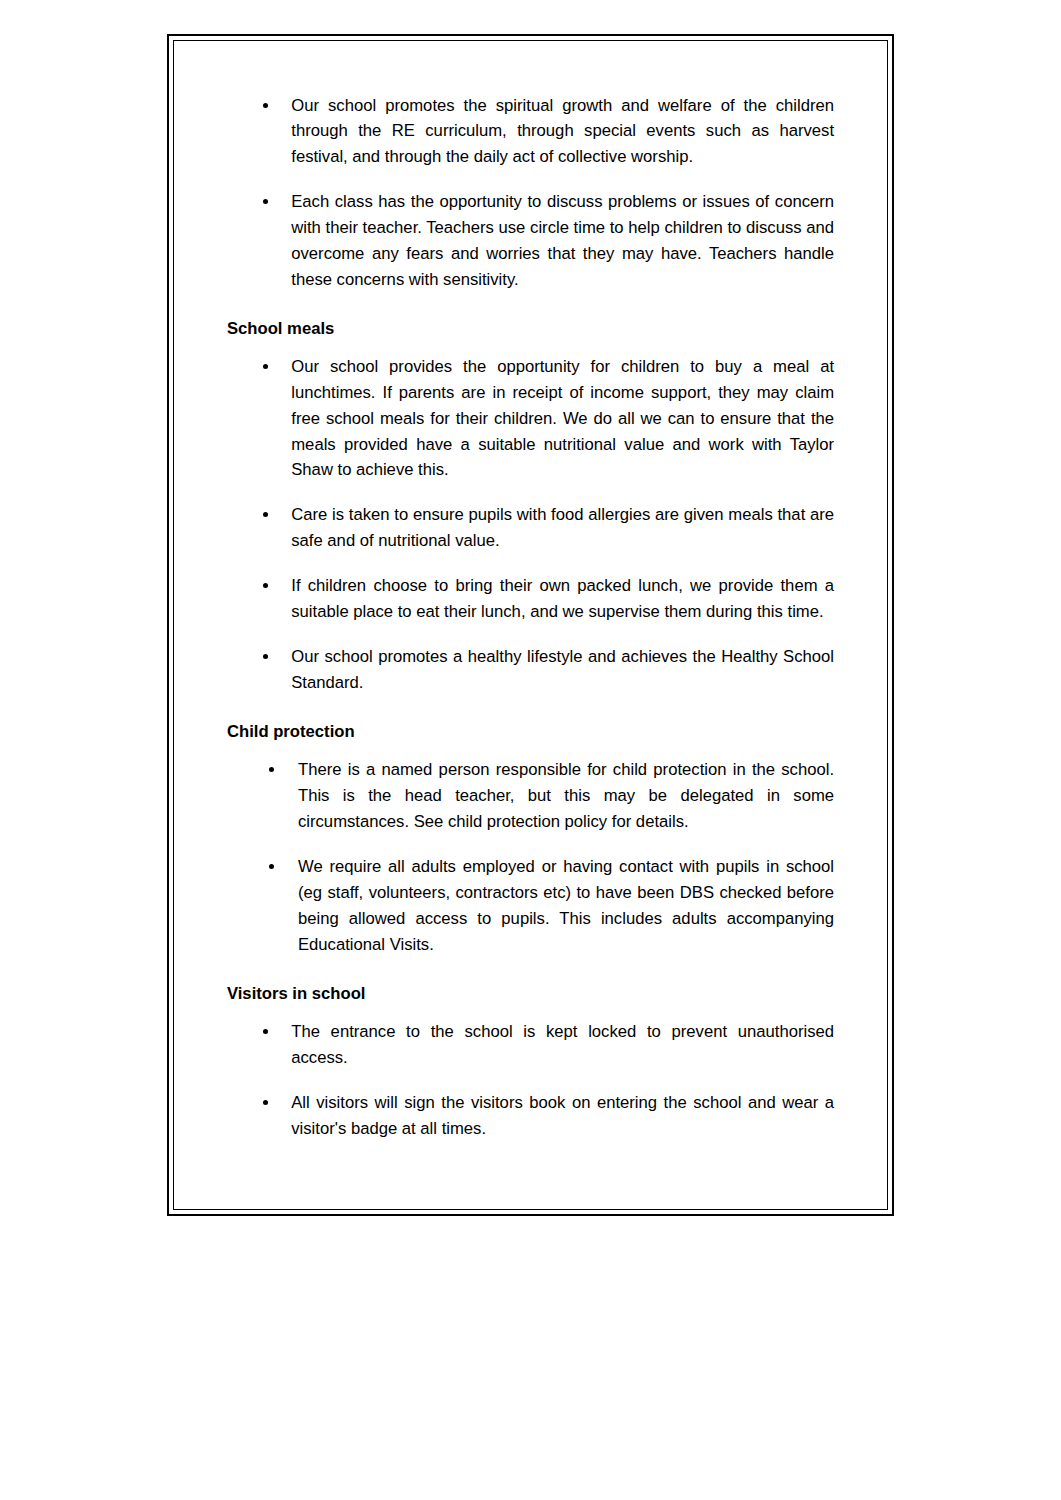Our school promotes the spiritual growth and welfare of the children through the RE curriculum, through special events such as harvest festival, and through the daily act of collective worship.
Each class has the opportunity to discuss problems or issues of concern with their teacher. Teachers use circle time to help children to discuss and overcome any fears and worries that they may have. Teachers handle these concerns with sensitivity.
School meals
Our school provides the opportunity for children to buy a meal at lunchtimes. If parents are in receipt of income support, they may claim free school meals for their children. We do all we can to ensure that the meals provided have a suitable nutritional value and work with Taylor Shaw to achieve this.
Care is taken to ensure pupils with food allergies are given meals that are safe and of nutritional value.
If children choose to bring their own packed lunch, we provide them a suitable place to eat their lunch, and we supervise them during this time.
Our school promotes a healthy lifestyle and achieves the Healthy School Standard.
Child protection
There is a named person responsible for child protection in the school. This is the head teacher, but this may be delegated in some circumstances. See child protection policy for details.
We require all adults employed or having contact with pupils in school (eg staff, volunteers, contractors etc) to have been DBS checked before being allowed access to pupils. This includes adults accompanying Educational Visits.
Visitors in school
The entrance to the school is kept locked to prevent unauthorised access.
All visitors will sign the visitors book on entering the school and wear a visitor's badge at all times.